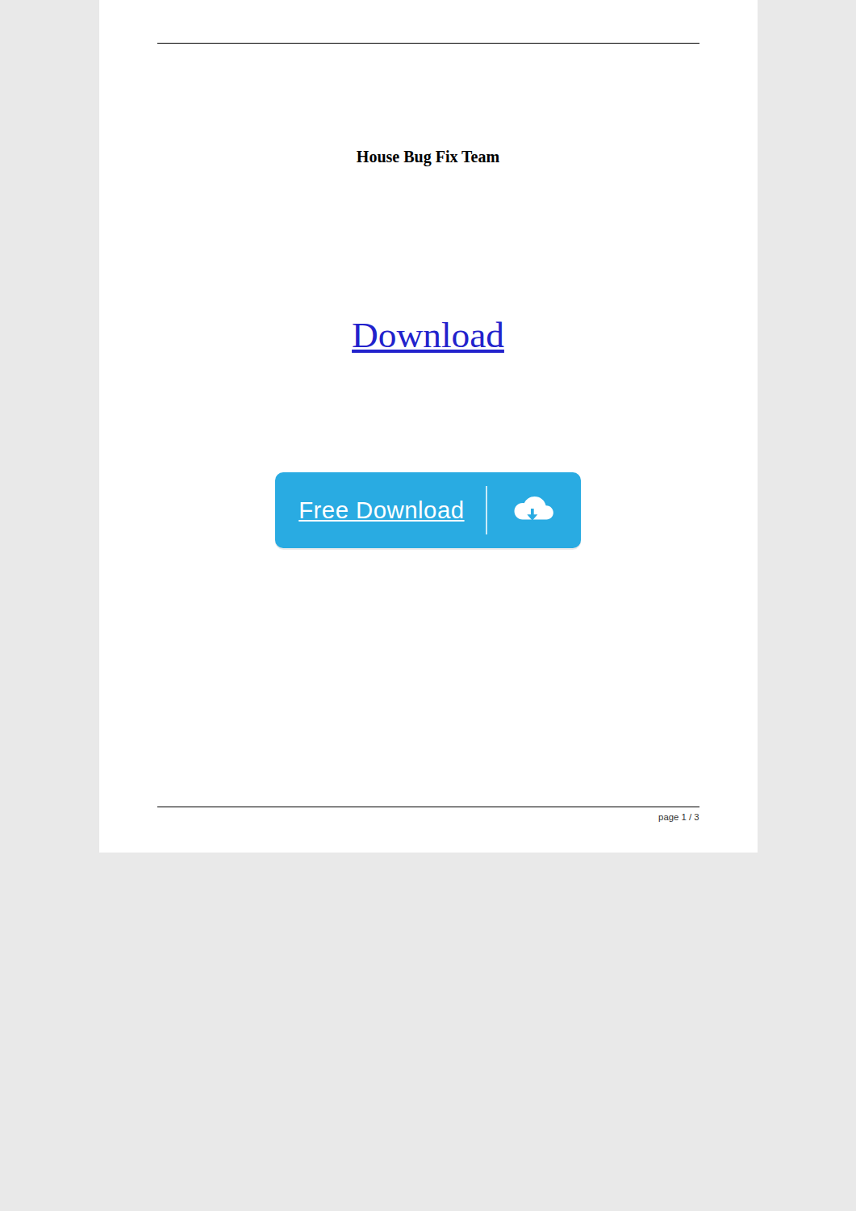House Bug Fix Team
Download
Free Download
page 1 / 3